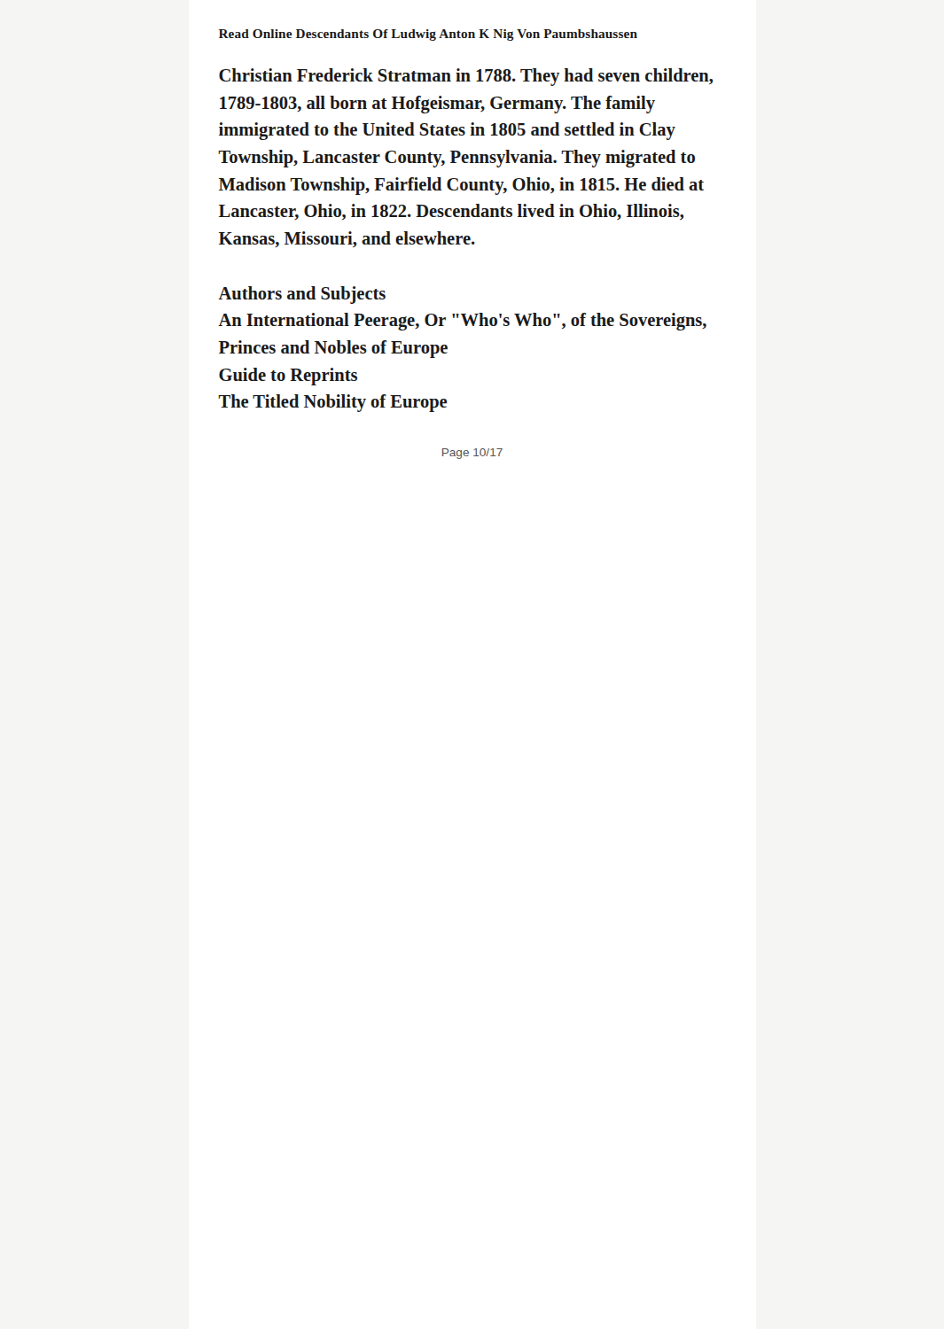Read Online Descendants Of Ludwig Anton K Nig Von Paumbshaussen
Christian Frederick Stratman in 1788. They had seven children, 1789-1803, all born at Hofgeismar, Germany. The family immigrated to the United States in 1805 and settled in Clay Township, Lancaster County, Pennsylvania. They migrated to Madison Township, Fairfield County, Ohio, in 1815. He died at Lancaster, Ohio, in 1822. Descendants lived in Ohio, Illinois, Kansas, Missouri, and elsewhere.
Authors and Subjects
An International Peerage, Or "Who's Who", of the Sovereigns, Princes and Nobles of Europe
Guide to Reprints
The Titled Nobility of Europe
Page 10/17